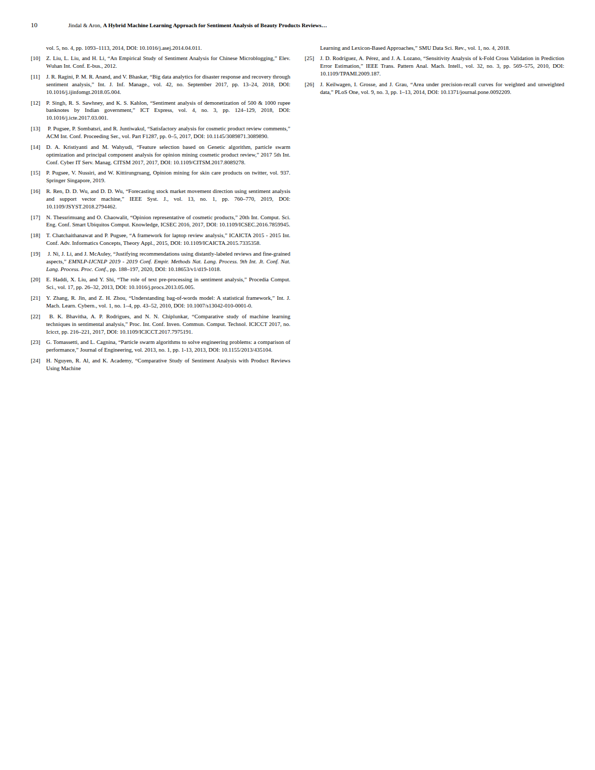10
Jindal & Aron, A Hybrid Machine Learning Approach for Sentiment Analysis of Beauty Products Reviews…
vol. 5, no. 4, pp. 1093–1113, 2014, DOI: 10.1016/j.asej.2014.04.011.
[10]
Z. Liu, L. Liu, and H. Li, “An Empirical Study of Sentiment Analysis for Chinese Microblogging,” Elev. Wuhan Int. Conf. E-bus., 2012.
[11]
J. R. Ragini, P. M. R. Anand, and V. Bhaskar, “Big data analytics for disaster response and recovery through sentiment analysis,” Int. J. Inf. Manage., vol. 42, no. September 2017, pp. 13–24, 2018, DOI: 10.1016/j.ijinfomgt.2018.05.004.
[12]
P. Singh, R. S. Sawhney, and K. S. Kahlon, “Sentiment analysis of demonetization of 500 & 1000 rupee banknotes by Indian government,” ICT Express, vol. 4, no. 3, pp. 124–129, 2018, DOI: 10.1016/j.icte.2017.03.001.
[13]
P. Pugsee, P. Sombatsri, and R. Juntiwakul, “Satisfactory analysis for cosmetic product review comments,” ACM Int. Conf. Proceeding Ser., vol. Part F1287, pp. 0–5, 2017, DOI: 10.1145/3089871.3089890.
[14]
D. A. Kristiyanti and M. Wahyudi, “Feature selection based on Genetic algorithm, particle swarm optimization and principal component analysis for opinion mining cosmetic product review,” 2017 5th Int. Conf. Cyber IT Serv. Manag. CITSM 2017, 2017, DOI: 10.1109/CITSM.2017.8089278.
[15]
P. Pugsee, V. Nussiri, and W. Kittirungruang, Opinion mining for skin care products on twitter, vol. 937. Springer Singapore, 2019.
[16]
R. Ren, D. D. Wu, and D. D. Wu, “Forecasting stock market movement direction using sentiment analysis and support vector machine,” IEEE Syst. J., vol. 13, no. 1, pp. 760–770, 2019, DOI: 10.1109/JSYST.2018.2794462.
[17]
N. Thessrimuang and O. Chaowalit, “Opinion representative of cosmetic products,” 20th Int. Comput. Sci. Eng. Conf. Smart Ubiquitos Comput. Knowledge, ICSEC 2016, 2017, DOI: 10.1109/ICSEC.2016.7859945.
[18]
T. Chatchaithanawat and P. Pugsee, “A framework for laptop review analysis,” ICAICTA 2015 - 2015 Int. Conf. Adv. Informatics Concepts, Theory Appl., 2015, DOI: 10.1109/ICAICTA.2015.7335358.
[19]
J. Ni, J. Li, and J. McAuley, “Justifying recommendations using distantly-labeled reviews and fine-grained aspects,” EMNLP-IJCNLP 2019 - 2019 Conf. Empir. Methods Nat. Lang. Process. 9th Int. Jt. Conf. Nat. Lang. Process. Proc. Conf., pp. 188–197, 2020, DOI: 10.18653/v1/d19-1018.
[20]
E. Haddi, X. Liu, and Y. Shi, “The role of text pre-processing in sentiment analysis,” Procedia Comput. Sci., vol. 17, pp. 26–32, 2013, DOI: 10.1016/j.procs.2013.05.005.
[21]
Y. Zhang, R. Jin, and Z. H. Zhou, “Understanding bag-of-words model: A statistical framework,” Int. J. Mach. Learn. Cybern., vol. 1, no. 1–4, pp. 43–52, 2010, DOI: 10.1007/s13042-010-0001-0.
[22]
B. K. Bhavitha, A. P. Rodrigues, and N. N. Chiplunkar, “Comparative study of machine learning techniques in sentimental analysis,” Proc. Int. Conf. Inven. Commun. Comput. Technol. ICICCT 2017, no. Icicct, pp. 216–221, 2017, DOI: 10.1109/ICICCT.2017.7975191.
[23]
G. Tomassetti, and L. Cagnina, “Particle swarm algorithms to solve engineering problems: a comparison of performance,” Journal of Engineering, vol. 2013, no. 1, pp. 1-13, 2013, DOI: 10.1155/2013/435104.
[24]
H. Nguyen, R. Al, and K. Academy, “Comparative Study of Sentiment Analysis with Product Reviews Using Machine
Learning and Lexicon-Based Approaches,” SMU Data Sci. Rev., vol. 1, no. 4, 2018.
[25]
J. D. Rodríguez, A. Pérez, and J. A. Lozano, “Sensitivity Analysis of k-Fold Cross Validation in Prediction Error Estimation,” IEEE Trans. Pattern Anal. Mach. Intell., vol. 32, no. 3, pp. 569–575, 2010, DOI: 10.1109/TPAMI.2009.187.
[26]
J. Keilwagen, I. Grosse, and J. Grau, “Area under precision-recall curves for weighted and unweighted data,” PLoS One, vol. 9, no. 3, pp. 1–13, 2014, DOI: 10.1371/journal.pone.0092209.